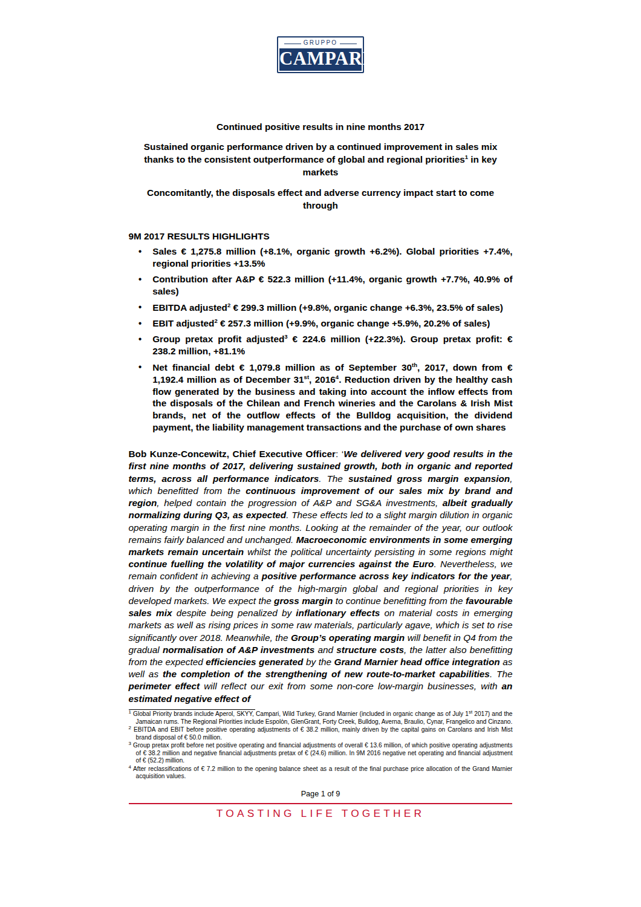GRUPPO
CAMPARI®
Continued positive results in nine months 2017
Sustained organic performance driven by a continued improvement in sales mix
thanks to the consistent outperformance of global and regional priorities1 in key markets
Concomitantly, the disposals effect and adverse currency impact start to come through
9M 2017 RESULTS HIGHLIGHTS
Sales € 1,275.8 million (+8.1%, organic growth +6.2%). Global priorities +7.4%, regional priorities +13.5%
Contribution after A&P € 522.3 million (+11.4%, organic growth +7.7%, 40.9% of sales)
EBITDA adjusted2 € 299.3 million (+9.8%, organic change +6.3%, 23.5% of sales)
EBIT adjusted2 € 257.3 million (+9.9%, organic change +5.9%, 20.2% of sales)
Group pretax profit adjusted3 € 224.6 million (+22.3%). Group pretax profit: € 238.2 million, +81.1%
Net financial debt € 1,079.8 million as of September 30th, 2017, down from € 1,192.4 million as of December 31st, 20164. Reduction driven by the healthy cash flow generated by the business and taking into account the inflow effects from the disposals of the Chilean and French wineries and the Carolans & Irish Mist brands, net of the outflow effects of the Bulldog acquisition, the dividend payment, the liability management transactions and the purchase of own shares
Bob Kunze-Concewitz, Chief Executive Officer: ‘We delivered very good results in the first nine months of 2017, delivering sustained growth, both in organic and reported terms, across all performance indicators. The sustained gross margin expansion, which benefitted from the continuous improvement of our sales mix by brand and region, helped contain the progression of A&P and SG&A investments, albeit gradually normalizing during Q3, as expected. These effects led to a slight margin dilution in organic operating margin in the first nine months. Looking at the remainder of the year, our outlook remains fairly balanced and unchanged. Macroeconomic environments in some emerging markets remain uncertain whilst the political uncertainty persisting in some regions might continue fuelling the volatility of major currencies against the Euro. Nevertheless, we remain confident in achieving a positive performance across key indicators for the year, driven by the outperformance of the high-margin global and regional priorities in key developed markets. We expect the gross margin to continue benefitting from the favourable sales mix despite being penalized by inflationary effects on material costs in emerging markets as well as rising prices in some raw materials, particularly agave, which is set to rise significantly over 2018. Meanwhile, the Group’s operating margin will benefit in Q4 from the gradual normalisation of A&P investments and structure costs, the latter also benefitting from the expected efficiencies generated by the Grand Marnier head office integration as well as the completion of the strengthening of new route-to-market capabilities. The perimeter effect will reflect our exit from some non-core low-margin businesses, with an estimated negative effect of
1 Global Priority brands include Aperol, SKYY, Campari, Wild Turkey, Grand Marnier (included in organic change as of July 1st 2017) and the Jamaican rums. The Regional Priorities include Espolòn, GlenGrant, Forty Creek, Bulldog, Averna, Braulio, Cynar, Frangelico and Cinzano.
2 EBITDA and EBIT before positive operating adjustments of € 38.2 million, mainly driven by the capital gains on Carolans and Irish Mist brand disposal of € 50.0 million.
3 Group pretax profit before net positive operating and financial adjustments of overall € 13.6 million, of which positive operating adjustments of € 38.2 million and negative financial adjustments pretax of € (24.6) million. In 9M 2016 negative net operating and financial adjustment of € (52.2) million.
4 After reclassifications of € 7.2 million to the opening balance sheet as a result of the final purchase price allocation of the Grand Marnier acquisition values.
Page 1 of 9
TOASTING LIFE TOGETHER